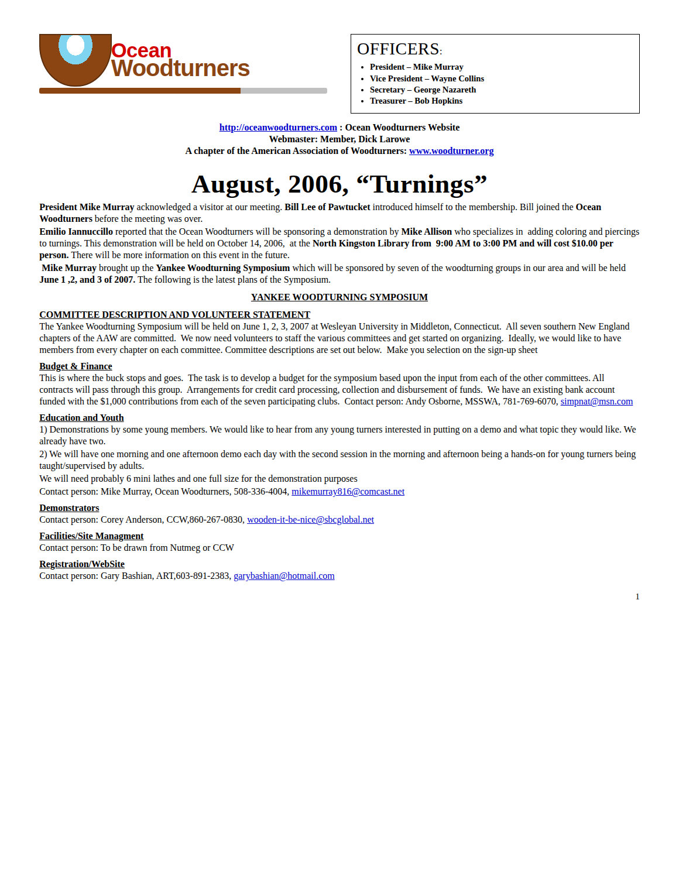Ocean Woodturners
OFFICERS:
President – Mike Murray
Vice President – Wayne Collins
Secretary – George Nazareth
Treasurer – Bob Hopkins
http://oceanwoodturners.com : Ocean Woodturners Website
Webmaster: Member, Dick Larowe
A chapter of the American Association of Woodturners: www.woodturner.org
August, 2006, “Turnings”
President Mike Murray acknowledged a visitor at our meeting. Bill Lee of Pawtucket introduced himself to the membership. Bill joined the Ocean Woodturners before the meeting was over.
Emilio Iannuccillo reported that the Ocean Woodturners will be sponsoring a demonstration by Mike Allison who specializes in adding coloring and piercings to turnings. This demonstration will be held on October 14, 2006, at the North Kingston Library from 9:00 AM to 3:00 PM and will cost $10.00 per person. There will be more information on this event in the future.
Mike Murray brought up the Yankee Woodturning Symposium which will be sponsored by seven of the woodturning groups in our area and will be held June 1 ,2, and 3 of 2007. The following is the latest plans of the Symposium.
YANKEE WOODTURNING SYMPOSIUM
COMMITTEE DESCRIPTION AND VOLUNTEER STATEMENT
The Yankee Woodturning Symposium will be held on June 1, 2, 3, 2007 at Wesleyan University in Middleton, Connecticut. All seven southern New England chapters of the AAW are committed. We now need volunteers to staff the various committees and get started on organizing. Ideally, we would like to have members from every chapter on each committee. Committee descriptions are set out below. Make you selection on the sign-up sheet
Budget & Finance
This is where the buck stops and goes. The task is to develop a budget for the symposium based upon the input from each of the other committees. All contracts will pass through this group. Arrangements for credit card processing, collection and disbursement of funds. We have an existing bank account funded with the $1,000 contributions from each of the seven participating clubs. Contact person: Andy Osborne, MSSWA, 781-769-6070, simpnat@msn.com
Education and Youth
1) Demonstrations by some young members. We would like to hear from any young turners interested in putting on a demo and what topic they would like. We already have two.
2) We will have one morning and one afternoon demo each day with the second session in the morning and afternoon being a hands-on for young turners being taught/supervised by adults.
We will need probably 6 mini lathes and one full size for the demonstration purposes
Contact person: Mike Murray, Ocean Woodturners, 508-336-4004, mikemurray816@comcast.net
Demonstrators
Contact person: Corey Anderson, CCW,860-267-0830, wooden-it-be-nice@sbcglobal.net
Facilities/Site Managment
Contact person: To be drawn from Nutmeg or CCW
Registration/WebSite
Contact person: Gary Bashian, ART,603-891-2383, garybashian@hotmail.com
1